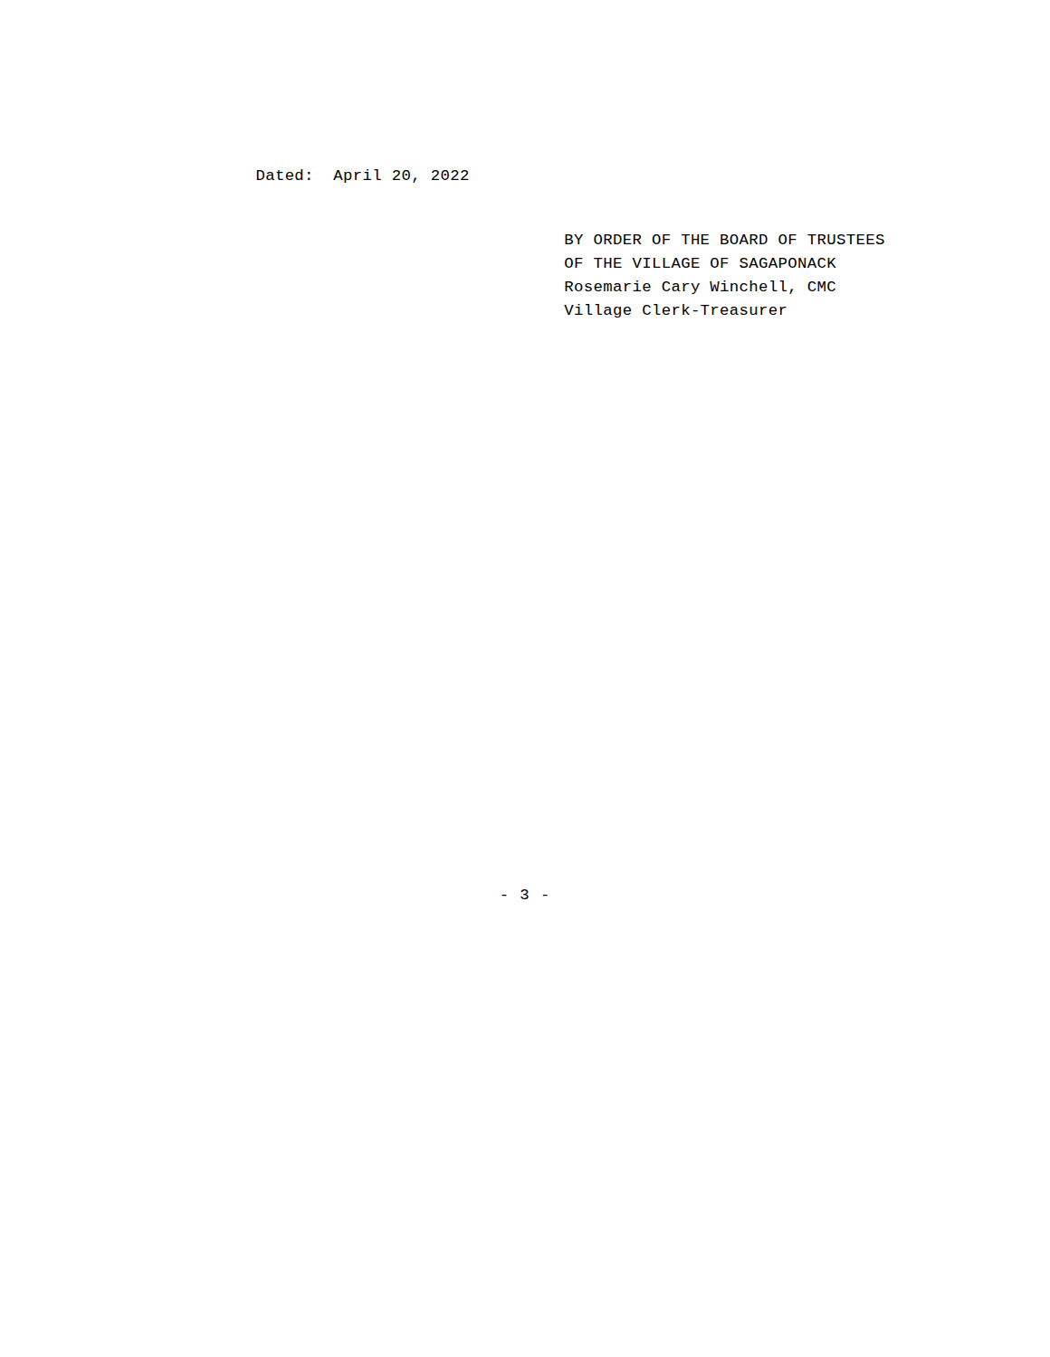Dated: April 20, 2022
BY ORDER OF THE BOARD OF TRUSTEES
OF THE VILLAGE OF SAGAPONACK
Rosemarie Cary Winchell, CMC
Village Clerk-Treasurer
- 3 -